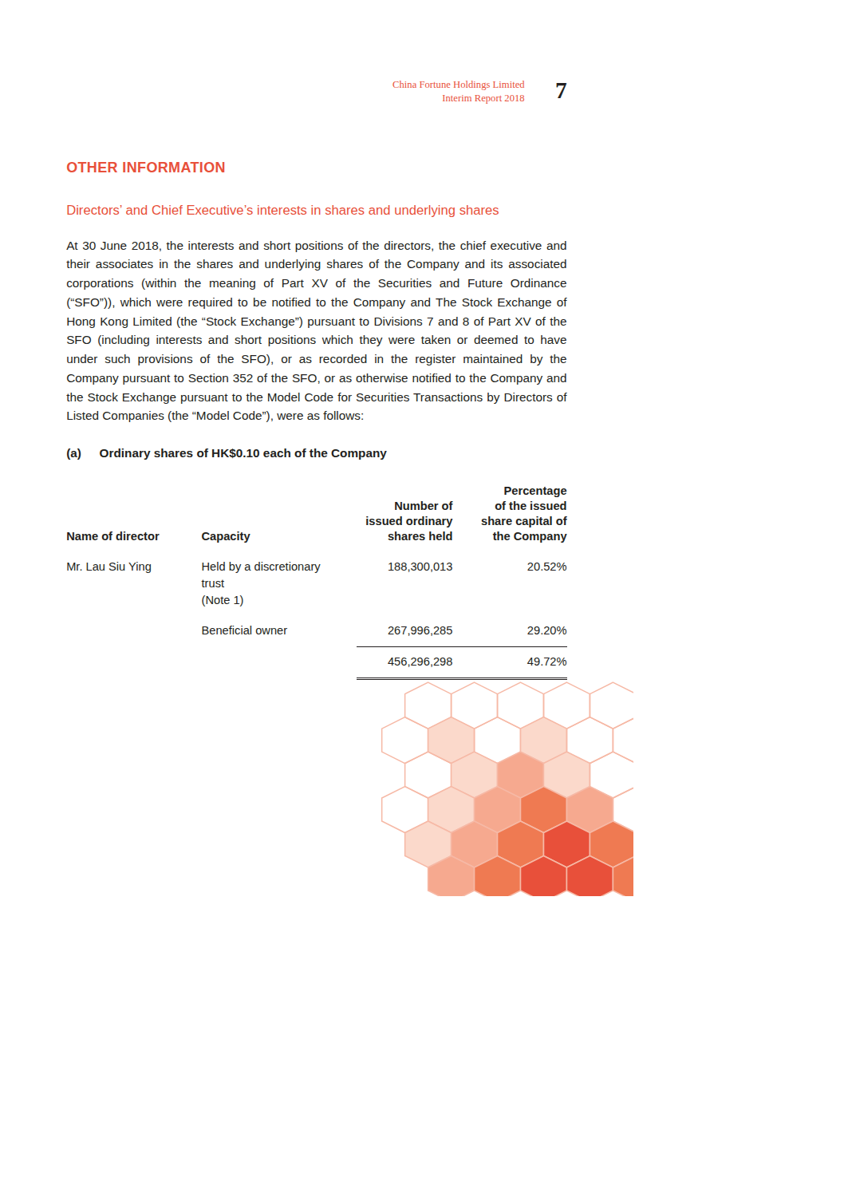China Fortune Holdings Limited
Interim Report 2018
7
Other Information
Directors’ and Chief Executive’s interests in shares and underlying shares
At 30 June 2018, the interests and short positions of the directors, the chief executive and their associates in the shares and underlying shares of the Company and its associated corporations (within the meaning of Part XV of the Securities and Future Ordinance (“SFO”)), which were required to be notified to the Company and The Stock Exchange of Hong Kong Limited (the “Stock Exchange”) pursuant to Divisions 7 and 8 of Part XV of the SFO (including interests and short positions which they were taken or deemed to have under such provisions of the SFO), or as recorded in the register maintained by the Company pursuant to Section 352 of the SFO, or as otherwise notified to the Company and the Stock Exchange pursuant to the Model Code for Securities Transactions by Directors of Listed Companies (the “Model Code”), were as follows:
(a)
Ordinary shares of HK$0.10 each of the Company
| Name of director | Capacity | Number of issued ordinary shares held | Percentage of the issued share capital of the Company |
| --- | --- | --- | --- |
| Mr. Lau Siu Ying | Held by a discretionary trust (Note 1) | 188,300,013 | 20.52% |
| | Beneficial owner | 267,996,285 | 29.20% |
| | | 456,296,298 | 49.72% |